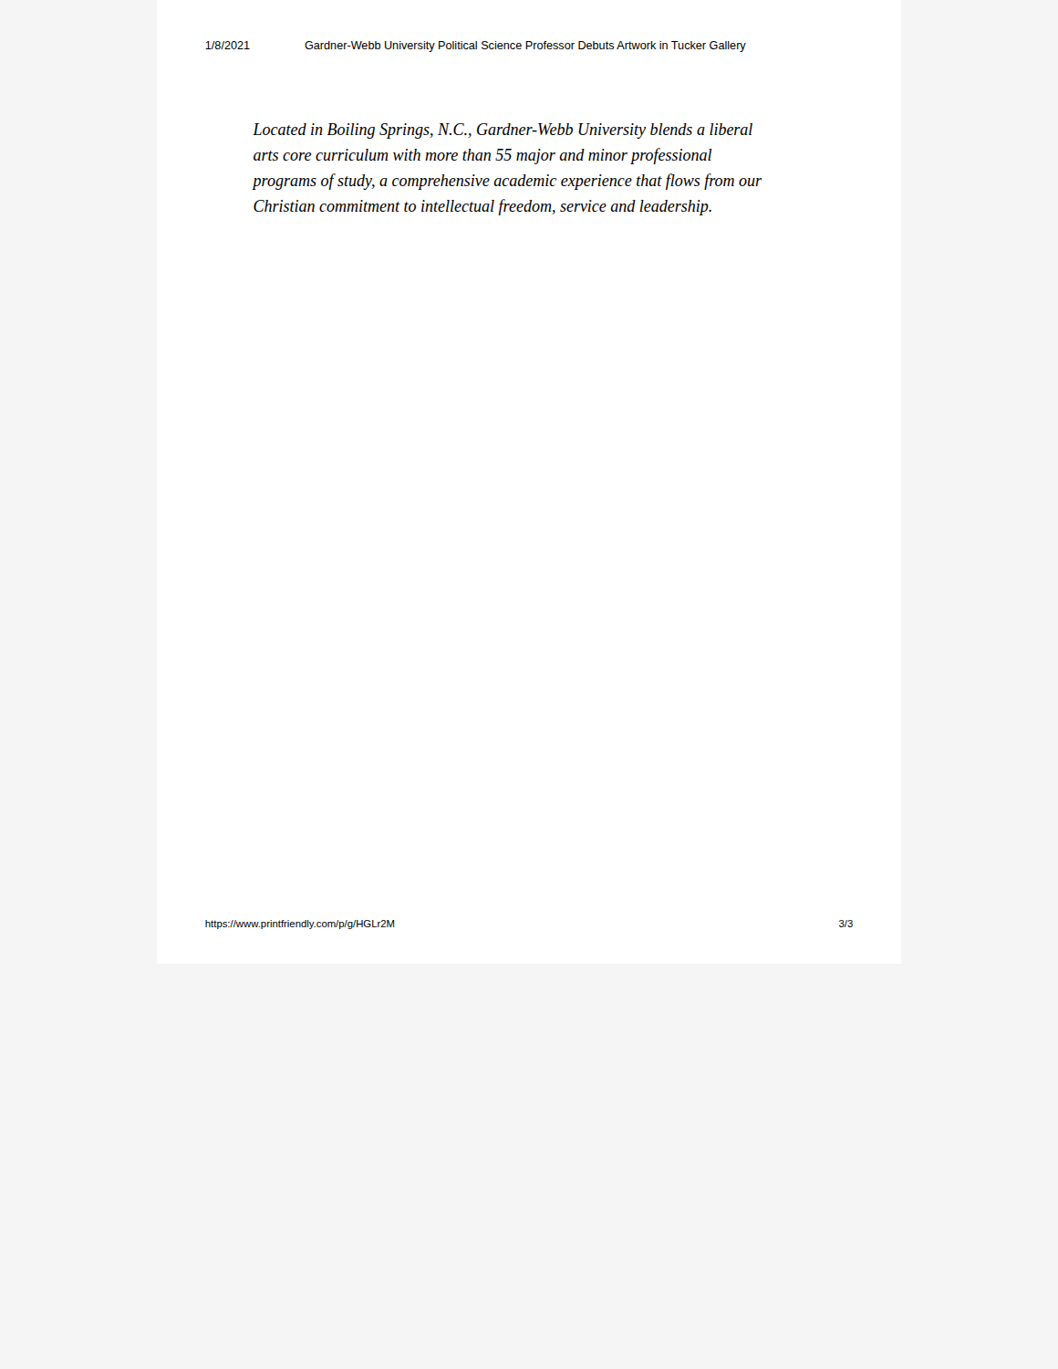1/8/2021
Gardner-Webb University Political Science Professor Debuts Artwork in Tucker Gallery
Located in Boiling Springs, N.C., Gardner-Webb University blends a liberal arts core curriculum with more than 55 major and minor professional programs of study, a comprehensive academic experience that flows from our Christian commitment to intellectual freedom, service and leadership.
https://www.printfriendly.com/p/g/HGLr2M
3/3